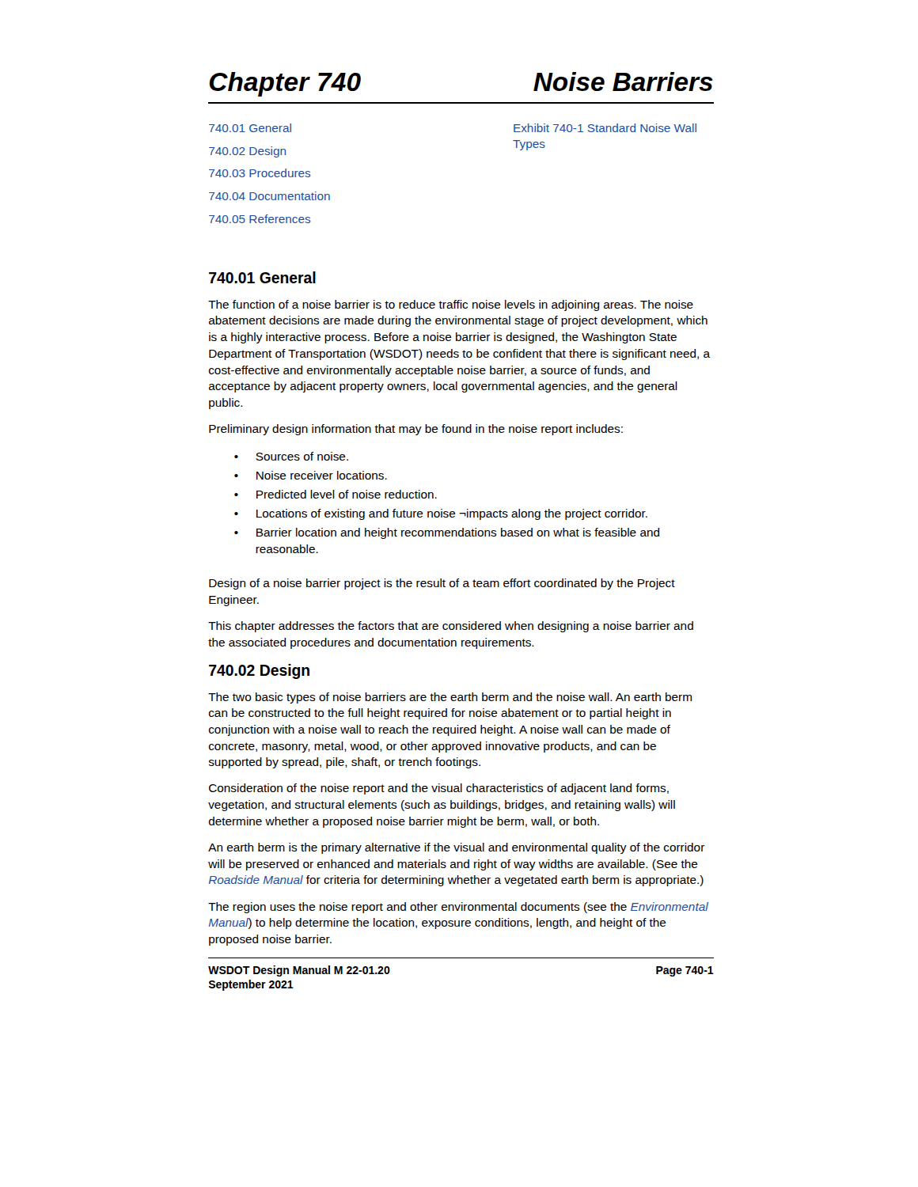Chapter 740
Noise Barriers
740.01 General
740.02 Design
740.03 Procedures
740.04 Documentation
740.05 References
Exhibit 740-1 Standard Noise Wall Types
740.01 General
The function of a noise barrier is to reduce traffic noise levels in adjoining areas. The noise abatement decisions are made during the environmental stage of project development, which is a highly interactive process. Before a noise barrier is designed, the Washington State Department of Transportation (WSDOT) needs to be confident that there is significant need, a cost-effective and environmentally acceptable noise barrier, a source of funds, and acceptance by adjacent property owners, local governmental agencies, and the general public.
Preliminary design information that may be found in the noise report includes:
Sources of noise.
Noise receiver locations.
Predicted level of noise reduction.
Locations of existing and future noise ¬impacts along the project corridor.
Barrier location and height recommendations based on what is feasible and reasonable.
Design of a noise barrier project is the result of a team effort coordinated by the Project Engineer.
This chapter addresses the factors that are considered when designing a noise barrier and the associated procedures and documentation requirements.
740.02 Design
The two basic types of noise barriers are the earth berm and the noise wall. An earth berm can be constructed to the full height required for noise abatement or to partial height in conjunction with a noise wall to reach the required height. A noise wall can be made of concrete, masonry, metal, wood, or other approved innovative products, and can be supported by spread, pile, shaft, or trench footings.
Consideration of the noise report and the visual characteristics of adjacent land forms, vegetation, and structural elements (such as buildings, bridges, and retaining walls) will determine whether a proposed noise barrier might be berm, wall, or both.
An earth berm is the primary alternative if the visual and environmental quality of the corridor will be preserved or enhanced and materials and right of way widths are available. (See the Roadside Manual for criteria for determining whether a vegetated earth berm is appropriate.)
The region uses the noise report and other environmental documents (see the Environmental Manual) to help determine the location, exposure conditions, length, and height of the proposed noise barrier.
WSDOT Design Manual M 22-01.20
September 2021
Page 740-1